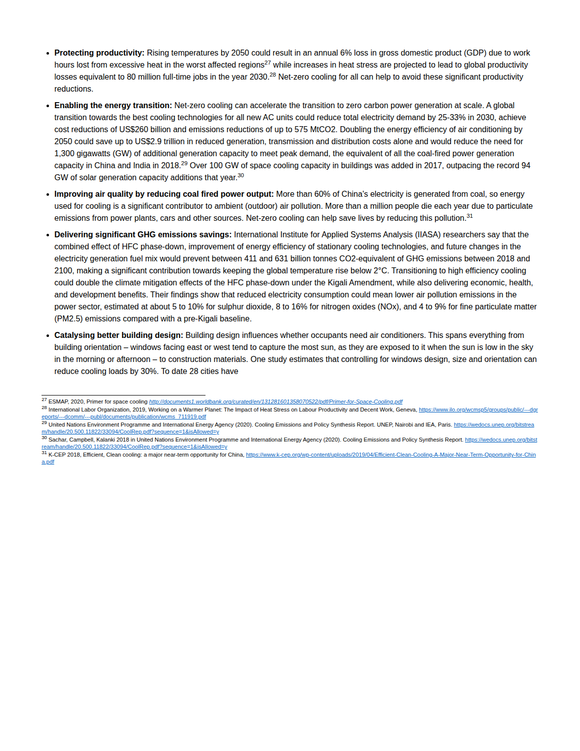Protecting productivity: Rising temperatures by 2050 could result in an annual 6% loss in gross domestic product (GDP) due to work hours lost from excessive heat in the worst affected regions27 while increases in heat stress are projected to lead to global productivity losses equivalent to 80 million full-time jobs in the year 2030.28 Net-zero cooling for all can help to avoid these significant productivity reductions.
Enabling the energy transition: Net-zero cooling can accelerate the transition to zero carbon power generation at scale. A global transition towards the best cooling technologies for all new AC units could reduce total electricity demand by 25-33% in 2030, achieve cost reductions of US$260 billion and emissions reductions of up to 575 MtCO2. Doubling the energy efficiency of air conditioning by 2050 could save up to US$2.9 trillion in reduced generation, transmission and distribution costs alone and would reduce the need for 1,300 gigawatts (GW) of additional generation capacity to meet peak demand, the equivalent of all the coal-fired power generation capacity in China and India in 2018.29 Over 100 GW of space cooling capacity in buildings was added in 2017, outpacing the record 94 GW of solar generation capacity additions that year.30
Improving air quality by reducing coal fired power output: More than 60% of China's electricity is generated from coal, so energy used for cooling is a significant contributor to ambient (outdoor) air pollution. More than a million people die each year due to particulate emissions from power plants, cars and other sources. Net-zero cooling can help save lives by reducing this pollution.31
Delivering significant GHG emissions savings: International Institute for Applied Systems Analysis (IIASA) researchers say that the combined effect of HFC phase-down, improvement of energy efficiency of stationary cooling technologies, and future changes in the electricity generation fuel mix would prevent between 411 and 631 billion tonnes CO2-equivalent of GHG emissions between 2018 and 2100, making a significant contribution towards keeping the global temperature rise below 2°C. Transitioning to high efficiency cooling could double the climate mitigation effects of the HFC phase-down under the Kigali Amendment, while also delivering economic, health, and development benefits. Their findings show that reduced electricity consumption could mean lower air pollution emissions in the power sector, estimated at about 5 to 10% for sulphur dioxide, 8 to 16% for nitrogen oxides (NOx), and 4 to 9% for fine particulate matter (PM2.5) emissions compared with a pre-Kigali baseline.
Catalysing better building design: Building design influences whether occupants need air conditioners. This spans everything from building orientation – windows facing east or west tend to capture the most sun, as they are exposed to it when the sun is low in the sky in the morning or afternoon – to construction materials. One study estimates that controlling for windows design, size and orientation can reduce cooling loads by 30%. To date 28 cities have
27 ESMAP, 2020, Primer for space cooling http://documents1.worldbank.org/curated/en/131281601358070522/pdf/Primer-for-Space-Cooling.pdf
28 International Labor Organization, 2019, Working on a Warmer Planet: The Impact of Heat Stress on Labour Productivity and Decent Work, Geneva, https://www.ilo.org/wcmsp5/groups/public/---dgreports/---dcomm/---publ/documents/publication/wcms_711919.pdf
29 United Nations Environment Programme and International Energy Agency (2020). Cooling Emissions and Policy Synthesis Report. UNEP, Nairobi and IEA, Paris. https://wedocs.unep.org/bitstream/handle/20.500.11822/33094/CoolRep.pdf?sequence=1&isAllowed=y
30 Sachar, Campbell, Kalanki 2018 in United Nations Environment Programme and International Energy Agency (2020). Cooling Emissions and Policy Synthesis Report. https://wedocs.unep.org/bitstream/handle/20.500.11822/33094/CoolRep.pdf?sequence=1&isAllowed=y
31 K-CEP 2018, Efficient, Clean cooling: a major near-term opportunity for China, https://www.k-cep.org/wp-content/uploads/2019/04/Efficient-Clean-Cooling-A-Major-Near-Term-Opportunity-for-China.pdf